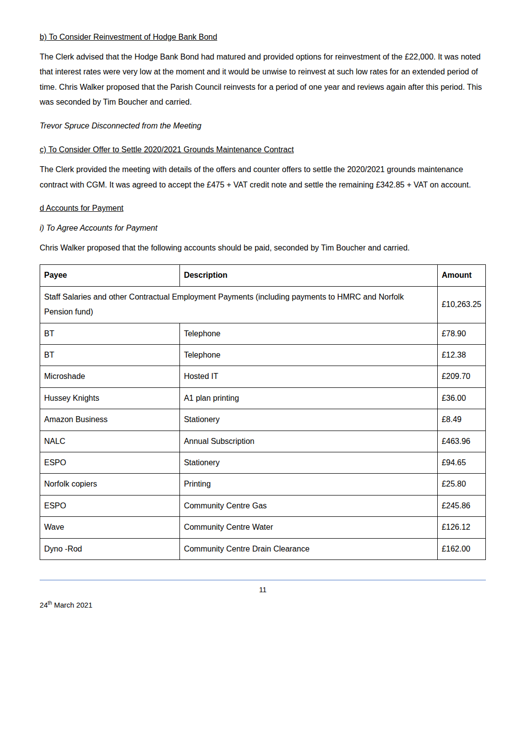b) To Consider Reinvestment of Hodge Bank Bond
The Clerk advised that the Hodge Bank Bond had matured and provided options for reinvestment of the £22,000. It was noted that interest rates were very low at the moment and it would be unwise to reinvest at such low rates for an extended period of time. Chris Walker proposed that the Parish Council reinvests for a period of one year and reviews again after this period. This was seconded by Tim Boucher and carried.
Trevor Spruce Disconnected from the Meeting
c) To Consider Offer to Settle 2020/2021 Grounds Maintenance Contract
The Clerk provided the meeting with details of the offers and counter offers to settle the 2020/2021 grounds maintenance contract with CGM. It was agreed to accept the £475 + VAT credit note and settle the remaining £342.85 + VAT on account.
d Accounts for Payment
i) To Agree Accounts for Payment
Chris Walker proposed that the following accounts should be paid, seconded by Tim Boucher and carried.
| Payee | Description | Amount |
| --- | --- | --- |
| Staff Salaries and other Contractual Employment Payments (including payments to HMRC and Norfolk Pension fund) | £10,263.25 |
| BT | Telephone | £78.90 |
| BT | Telephone | £12.38 |
| Microshade | Hosted IT | £209.70 |
| Hussey Knights | A1 plan printing | £36.00 |
| Amazon Business | Stationery | £8.49 |
| NALC | Annual Subscription | £463.96 |
| ESPO | Stationery | £94.65 |
| Norfolk copiers | Printing | £25.80 |
| ESPO | Community Centre Gas | £245.86 |
| Wave | Community Centre Water | £126.12 |
| Dyno -Rod | Community Centre Drain Clearance | £162.00 |
11
24th March 2021